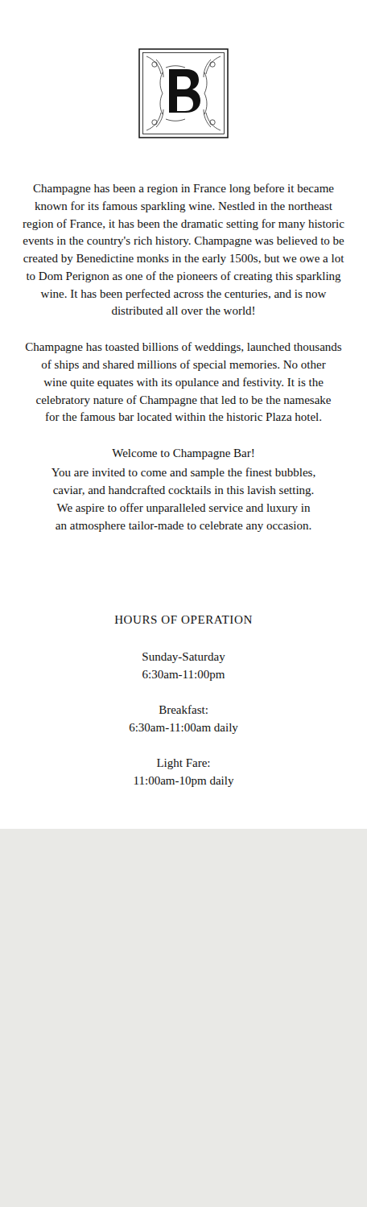Champagne has been a region in France long before it became known for its famous sparkling wine. Nestled in the northeast region of France, it has been the dramatic setting for many historic events in the country's rich history. Champagne was believed to be created by Benedictine monks in the early 1500s, but we owe a lot to Dom Perignon as one of the pioneers of creating this sparkling wine. It has been perfected across the centuries, and is now distributed all over the world!
Champagne has toasted billions of weddings, launched thousands of ships and shared millions of special memories. No other wine quite equates with its opulance and festivity. It is the celebratory nature of Champagne that led to be the namesake for the famous bar located within the historic Plaza hotel.
Welcome to Champagne Bar!
You are invited to come and sample the finest bubbles, caviar, and handcrafted cocktails in this lavish setting. We aspire to offer unparalleled service and luxury in an atmosphere tailor-made to celebrate any occasion.
Hours of Operation
Sunday-Saturday
6:30am-11:00pm
Breakfast:
6:30am-11:00am daily
Light Fare:
11:00am-10pm daily